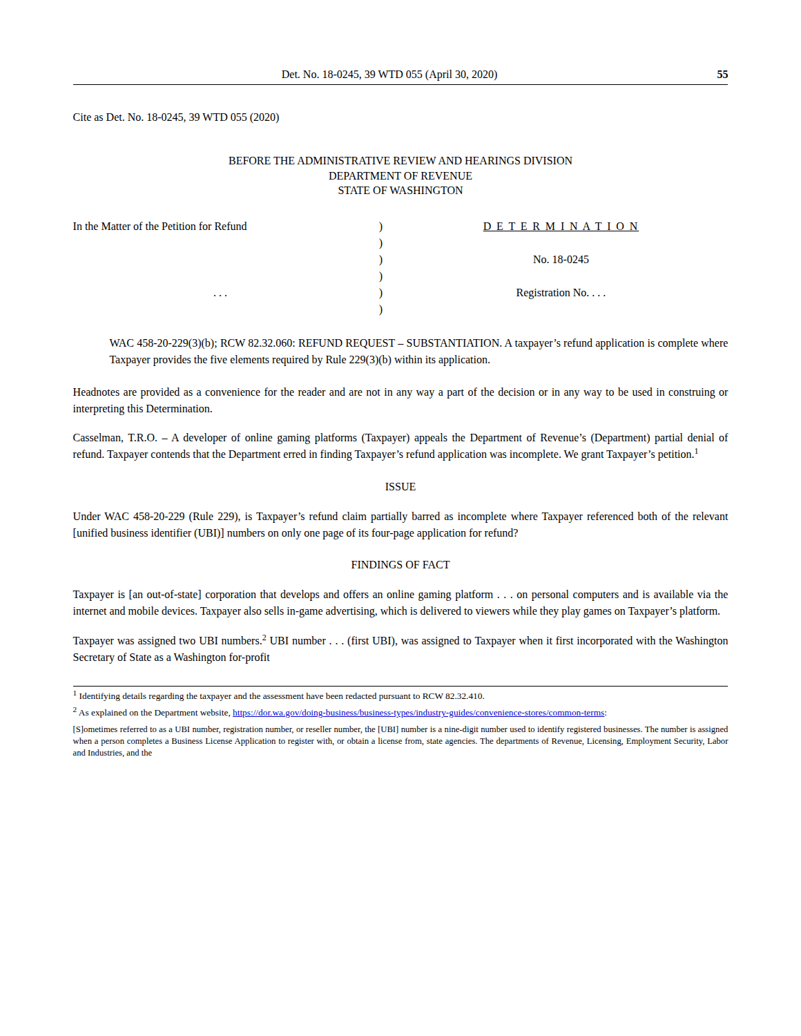Det. No. 18-0245, 39 WTD 055 (April 30, 2020)
55
Cite as Det. No. 18-0245, 39 WTD 055 (2020)
BEFORE THE ADMINISTRATIVE REVIEW AND HEARINGS DIVISION
DEPARTMENT OF REVENUE
STATE OF WASHINGTON
| In the Matter of the Petition for Refund | ) | D E T E R M I N A T I O N |
| | ) | |
| | ) | No. 18-0245 |
| | ) | |
| . . . | ) | Registration No. . . . |
| | ) | |
WAC 458-20-229(3)(b); RCW 82.32.060: REFUND REQUEST – SUBSTANTIATION. A taxpayer’s refund application is complete where Taxpayer provides the five elements required by Rule 229(3)(b) within its application.
Headnotes are provided as a convenience for the reader and are not in any way a part of the decision or in any way to be used in construing or interpreting this Determination.
Casselman, T.R.O. – A developer of online gaming platforms (Taxpayer) appeals the Department of Revenue’s (Department) partial denial of refund. Taxpayer contends that the Department erred in finding Taxpayer’s refund application was incomplete. We grant Taxpayer’s petition.1
ISSUE
Under WAC 458-20-229 (Rule 229), is Taxpayer’s refund claim partially barred as incomplete where Taxpayer referenced both of the relevant [unified business identifier (UBI)] numbers on only one page of its four-page application for refund?
FINDINGS OF FACT
Taxpayer is [an out-of-state] corporation that develops and offers an online gaming platform . . . on personal computers and is available via the internet and mobile devices. Taxpayer also sells in-game advertising, which is delivered to viewers while they play games on Taxpayer’s platform.
Taxpayer was assigned two UBI numbers.2 UBI number . . . (first UBI), was assigned to Taxpayer when it first incorporated with the Washington Secretary of State as a Washington for-profit
1 Identifying details regarding the taxpayer and the assessment have been redacted pursuant to RCW 82.32.410.
2 As explained on the Department website, https://dor.wa.gov/doing-business/business-types/industry-guides/convenience-stores/common-terms:
[S]ometimes referred to as a UBI number, registration number, or reseller number, the [UBI] number is a nine-digit number used to identify registered businesses. The number is assigned when a person completes a Business License Application to register with, or obtain a license from, state agencies. The departments of Revenue, Licensing, Employment Security, Labor and Industries, and the